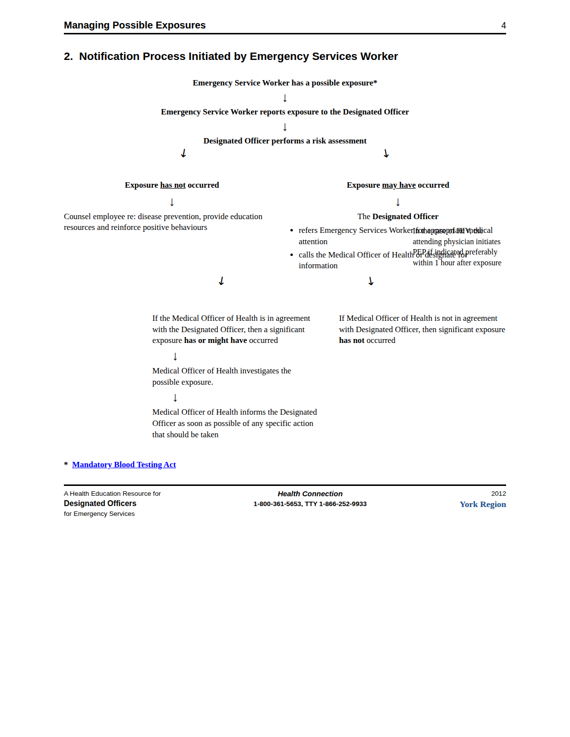Managing Possible Exposures
4
2. Notification Process Initiated by Emergency Services Worker
Emergency Service Worker has a possible exposure*
Emergency Service Worker reports exposure to the Designated Officer
Designated Officer performs a risk assessment
↙ ↘
In the case of HIV, the attending physician initiates PEP if indicated preferably within 1 hour after exposure
Exposure has not occurred
Counsel employee re: disease prevention, provide education resources and reinforce positive behaviours
Exposure may have occurred
The Designated Officer
refers Emergency Services Worker for appropriate medical attention
calls the Medical Officer of Health or designate for information
↙ ↘
If the Medical Officer of Health is in agreement with the Designated Officer, then a significant exposure has or might have occurred
Medical Officer of Health investigates the possible exposure.
Medical Officer of Health informs the Designated Officer as soon as possible of any specific action that should be taken
If Medical Officer of Health is not in agreement with Designated Officer, then significant exposure has not occurred
* Mandatory Blood Testing Act
A Health Education Resource for
Designated Officers
for Emergency Services
Health Connection
1-800-361-5653, TTY 1-866-252-9933
2012
York Region